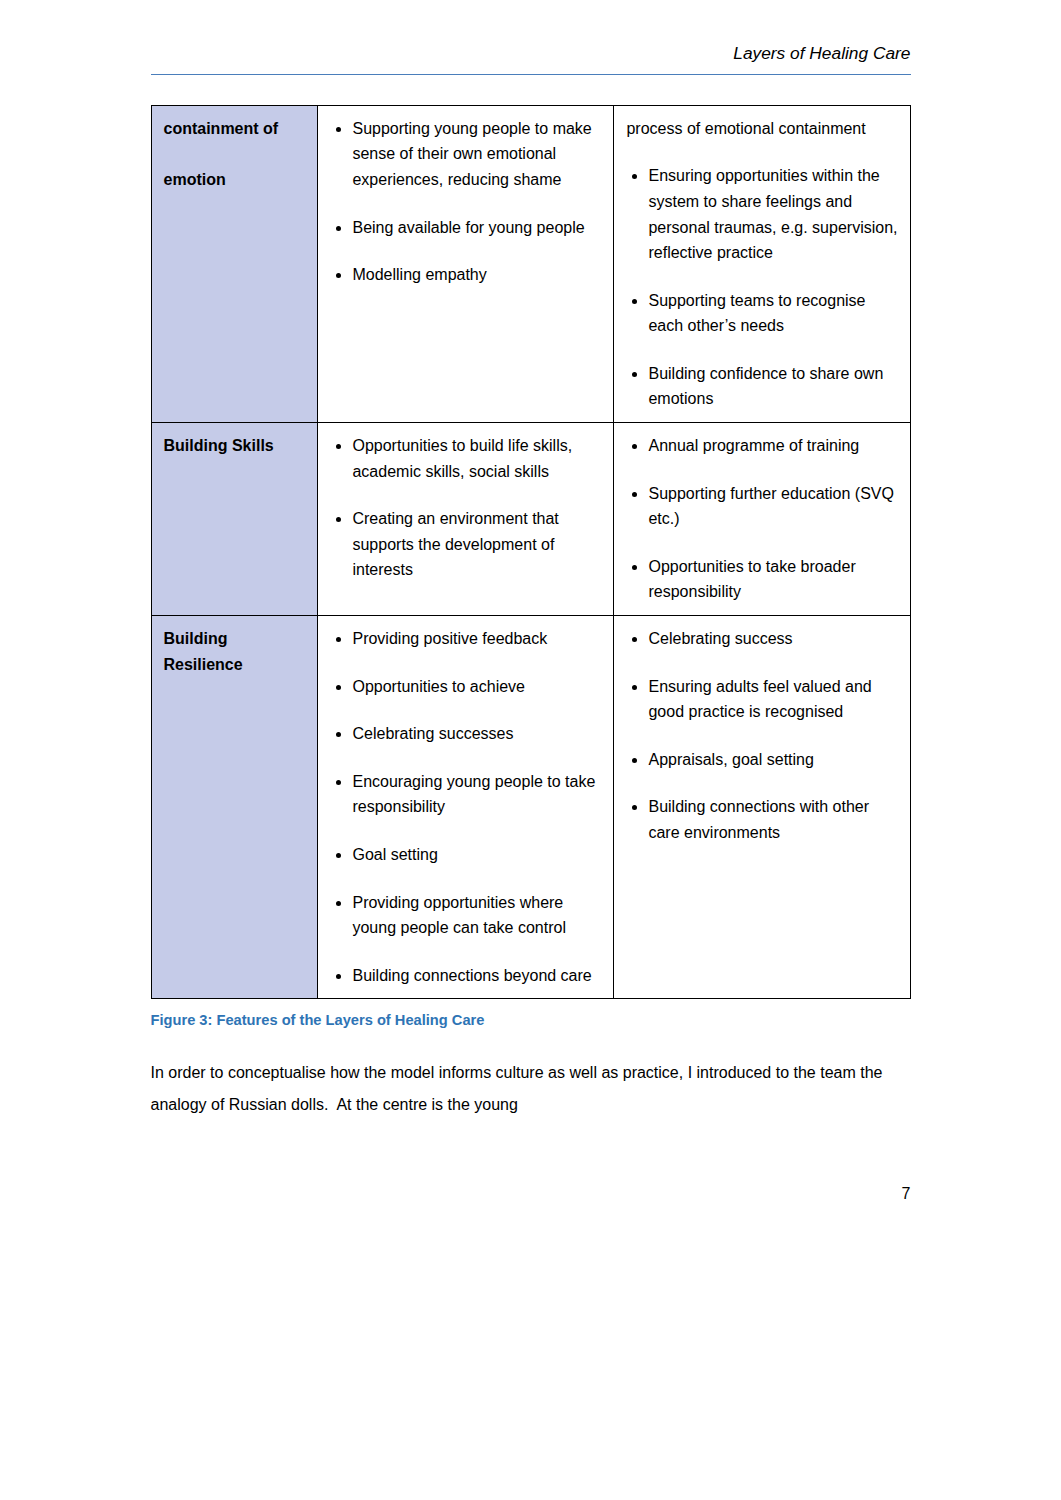Layers of Healing Care
| containment of emotion | Supporting young people to make sense of their own emotional experiences, reducing shame Being available for young people Modelling empathy | process of emotional containment Ensuring opportunities within the system to share feelings and personal traumas, e.g. supervision, reflective practice Supporting teams to recognise each other’s needs Building confidence to share own emotions |
| Building Skills | Opportunities to build life skills, academic skills, social skills Creating an environment that supports the development of interests | Annual programme of training Supporting further education (SVQ etc.) Opportunities to take broader responsibility |
| Building Resilience | Providing positive feedback Opportunities to achieve Celebrating successes Encouraging young people to take responsibility Goal setting Providing opportunities where young people can take control Building connections beyond care | Celebrating success Ensuring adults feel valued and good practice is recognised Appraisals, goal setting Building connections with other care environments |
Figure 3: Features of the Layers of Healing Care
In order to conceptualise how the model informs culture as well as practice, I introduced to the team the analogy of Russian dolls. At the centre is the young
7